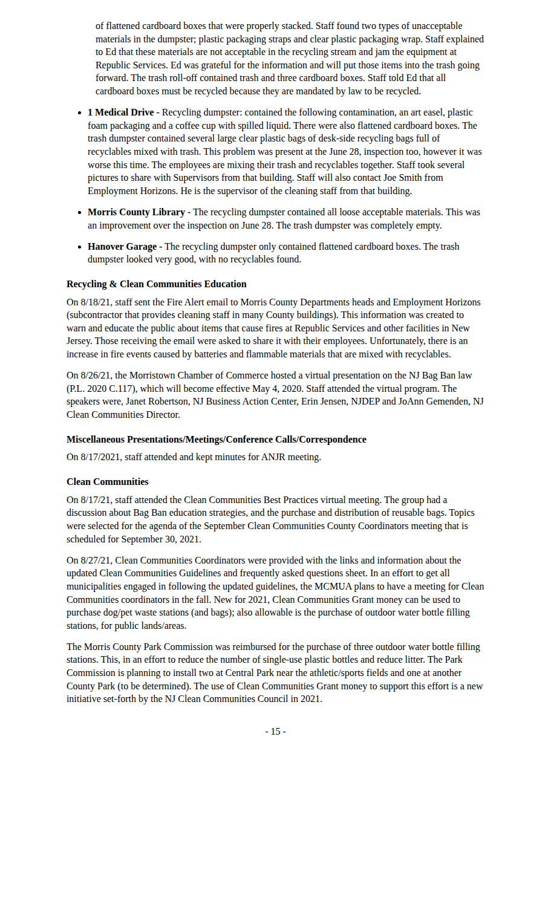of flattened cardboard boxes that were properly stacked. Staff found two types of unacceptable materials in the dumpster; plastic packaging straps and clear plastic packaging wrap. Staff explained to Ed that these materials are not acceptable in the recycling stream and jam the equipment at Republic Services. Ed was grateful for the information and will put those items into the trash going forward. The trash roll-off contained trash and three cardboard boxes. Staff told Ed that all cardboard boxes must be recycled because they are mandated by law to be recycled.
1 Medical Drive - Recycling dumpster: contained the following contamination, an art easel, plastic foam packaging and a coffee cup with spilled liquid. There were also flattened cardboard boxes. The trash dumpster contained several large clear plastic bags of desk-side recycling bags full of recyclables mixed with trash. This problem was present at the June 28, inspection too, however it was worse this time. The employees are mixing their trash and recyclables together. Staff took several pictures to share with Supervisors from that building. Staff will also contact Joe Smith from Employment Horizons. He is the supervisor of the cleaning staff from that building.
Morris County Library - The recycling dumpster contained all loose acceptable materials. This was an improvement over the inspection on June 28. The trash dumpster was completely empty.
Hanover Garage - The recycling dumpster only contained flattened cardboard boxes. The trash dumpster looked very good, with no recyclables found.
Recycling & Clean Communities Education
On 8/18/21, staff sent the Fire Alert email to Morris County Departments heads and Employment Horizons (subcontractor that provides cleaning staff in many County buildings). This information was created to warn and educate the public about items that cause fires at Republic Services and other facilities in New Jersey. Those receiving the email were asked to share it with their employees. Unfortunately, there is an increase in fire events caused by batteries and flammable materials that are mixed with recyclables.
On 8/26/21, the Morristown Chamber of Commerce hosted a virtual presentation on the NJ Bag Ban law (P.L. 2020 C.117), which will become effective May 4, 2020. Staff attended the virtual program. The speakers were, Janet Robertson, NJ Business Action Center, Erin Jensen, NJDEP and JoAnn Gemenden, NJ Clean Communities Director.
Miscellaneous Presentations/Meetings/Conference Calls/Correspondence
On 8/17/2021, staff attended and kept minutes for ANJR meeting.
Clean Communities
On 8/17/21, staff attended the Clean Communities Best Practices virtual meeting. The group had a discussion about Bag Ban education strategies, and the purchase and distribution of reusable bags. Topics were selected for the agenda of the September Clean Communities County Coordinators meeting that is scheduled for September 30, 2021.
On 8/27/21, Clean Communities Coordinators were provided with the links and information about the updated Clean Communities Guidelines and frequently asked questions sheet. In an effort to get all municipalities engaged in following the updated guidelines, the MCMUA plans to have a meeting for Clean Communities coordinators in the fall. New for 2021, Clean Communities Grant money can be used to purchase dog/pet waste stations (and bags); also allowable is the purchase of outdoor water bottle filling stations, for public lands/areas.
The Morris County Park Commission was reimbursed for the purchase of three outdoor water bottle filling stations. This, in an effort to reduce the number of single-use plastic bottles and reduce litter. The Park Commission is planning to install two at Central Park near the athletic/sports fields and one at another County Park (to be determined). The use of Clean Communities Grant money to support this effort is a new initiative set-forth by the NJ Clean Communities Council in 2021.
- 15 -